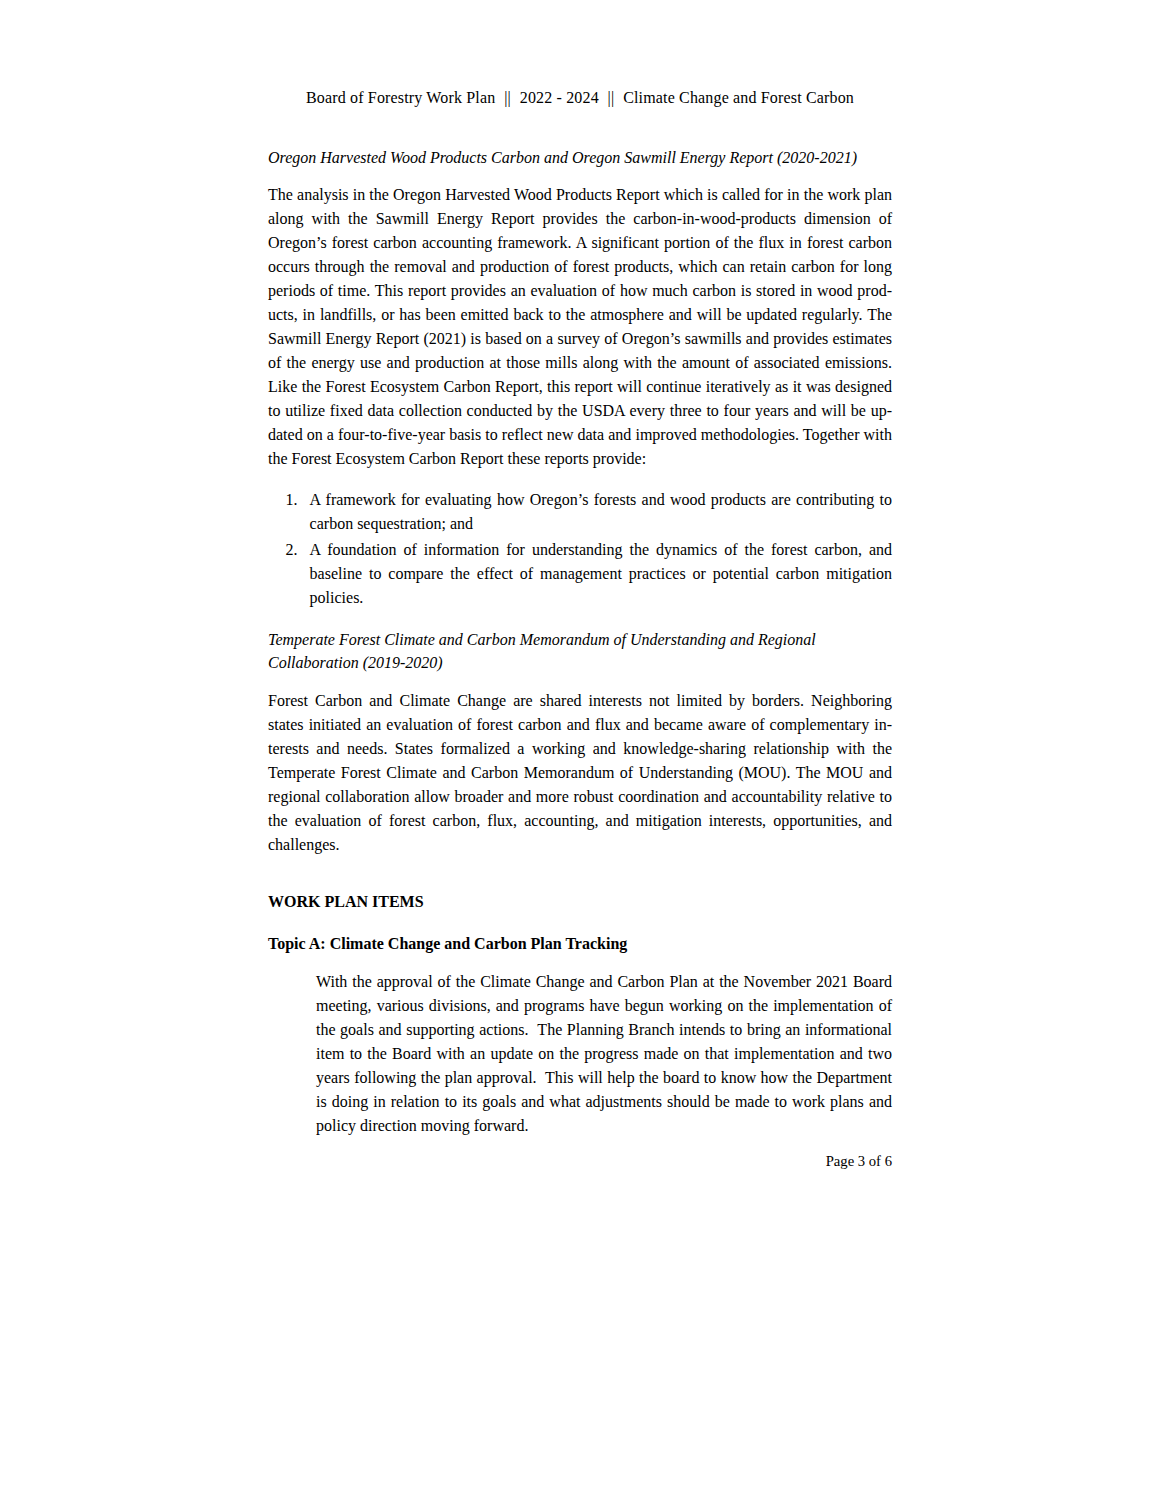Board of Forestry Work Plan||2022 - 2024||Climate Change and Forest Carbon
Oregon Harvested Wood Products Carbon and Oregon Sawmill Energy Report (2020-2021)
The analysis in the Oregon Harvested Wood Products Report which is called for in the work plan along with the Sawmill Energy Report provides the carbon-in-wood-products dimension of Oregon’s forest carbon accounting framework. A significant portion of the flux in forest carbon occurs through the removal and production of forest products, which can retain carbon for long periods of time. This report provides an evaluation of how much carbon is stored in wood products, in landfills, or has been emitted back to the atmosphere and will be updated regularly. The Sawmill Energy Report (2021) is based on a survey of Oregon’s sawmills and provides estimates of the energy use and production at those mills along with the amount of associated emissions. Like the Forest Ecosystem Carbon Report, this report will continue iteratively as it was designed to utilize fixed data collection conducted by the USDA every three to four years and will be updated on a four-to-five-year basis to reflect new data and improved methodologies. Together with the Forest Ecosystem Carbon Report these reports provide:
A framework for evaluating how Oregon’s forests and wood products are contributing to carbon sequestration; and
A foundation of information for understanding the dynamics of the forest carbon, and baseline to compare the effect of management practices or potential carbon mitigation policies.
Temperate Forest Climate and Carbon Memorandum of Understanding and Regional Collaboration (2019-2020)
Forest Carbon and Climate Change are shared interests not limited by borders. Neighboring states initiated an evaluation of forest carbon and flux and became aware of complementary interests and needs. States formalized a working and knowledge-sharing relationship with the Temperate Forest Climate and Carbon Memorandum of Understanding (MOU). The MOU and regional collaboration allow broader and more robust coordination and accountability relative to the evaluation of forest carbon, flux, accounting, and mitigation interests, opportunities, and challenges.
WORK PLAN ITEMS
Topic A: Climate Change and Carbon Plan Tracking
With the approval of the Climate Change and Carbon Plan at the November 2021 Board meeting, various divisions, and programs have begun working on the implementation of the goals and supporting actions. The Planning Branch intends to bring an informational item to the Board with an update on the progress made on that implementation and two years following the plan approval. This will help the board to know how the Department is doing in relation to its goals and what adjustments should be made to work plans and policy direction moving forward.
Page 3 of 6